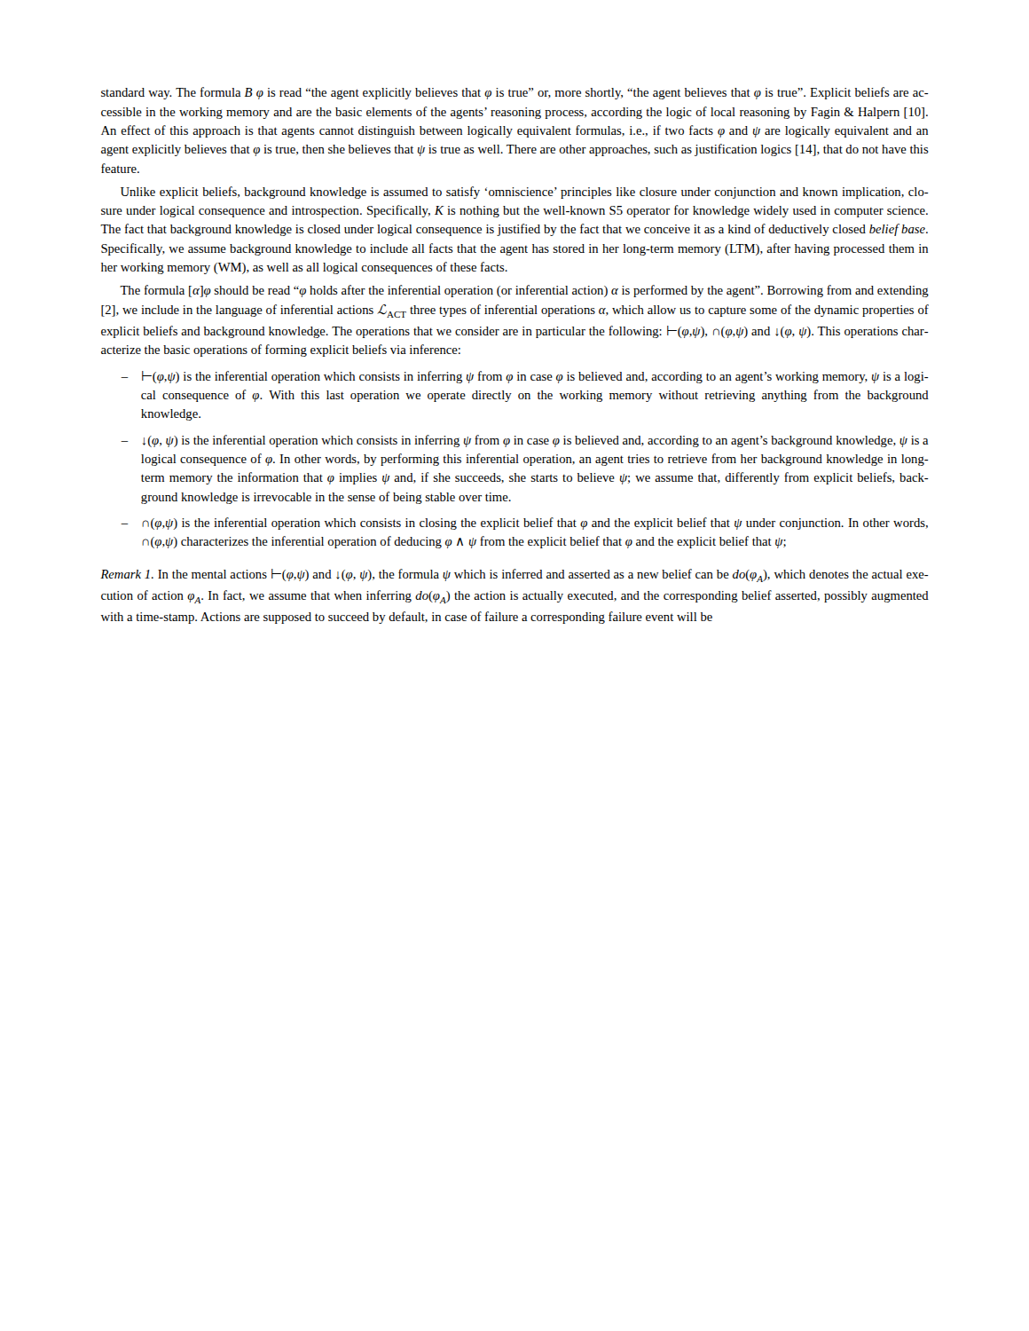standard way. The formula B φ is read “the agent explicitly believes that φ is true” or, more shortly, “the agent believes that φ is true”. Explicit beliefs are accessible in the working memory and are the basic elements of the agents’ reasoning process, according the logic of local reasoning by Fagin & Halpern [10]. An effect of this approach is that agents cannot distinguish between logically equivalent formulas, i.e., if two facts φ and ψ are logically equivalent and an agent explicitly believes that φ is true, then she believes that ψ is true as well. There are other approaches, such as justification logics [14], that do not have this feature.
Unlike explicit beliefs, background knowledge is assumed to satisfy ‘omniscience’ principles like closure under conjunction and known implication, closure under logical consequence and introspection. Specifically, K is nothing but the well-known S5 operator for knowledge widely used in computer science. The fact that background knowledge is closed under logical consequence is justified by the fact that we conceive it as a kind of deductively closed belief base. Specifically, we assume background knowledge to include all facts that the agent has stored in her long-term memory (LTM), after having processed them in her working memory (WM), as well as all logical consequences of these facts.
The formula [α]φ should be read “φ holds after the inferential operation (or inferential action) α is performed by the agent”. Borrowing from and extending [2], we include in the language of inferential actions ℒACT three types of inferential operations α, which allow us to capture some of the dynamic properties of explicit beliefs and background knowledge. The operations that we consider are in particular the following: ⊢(φ,ψ), ∩(φ,ψ) and ↓(φ, ψ). This operations characterize the basic operations of forming explicit beliefs via inference:
⊢(φ,ψ) is the inferential operation which consists in inferring ψ from φ in case φ is believed and, according to an agent’s working memory, ψ is a logical consequence of φ. With this last operation we operate directly on the working memory without retrieving anything from the background knowledge.
↓(φ, ψ) is the inferential operation which consists in inferring ψ from φ in case φ is believed and, according to an agent’s background knowledge, ψ is a logical consequence of φ. In other words, by performing this inferential operation, an agent tries to retrieve from her background knowledge in long-term memory the information that φ implies ψ and, if she succeeds, she starts to believe ψ; we assume that, differently from explicit beliefs, background knowledge is irrevocable in the sense of being stable over time.
∩(φ,ψ) is the inferential operation which consists in closing the explicit belief that φ and the explicit belief that ψ under conjunction. In other words, ∩(φ,ψ) characterizes the inferential operation of deducing φ ∧ ψ from the explicit belief that φ and the explicit belief that ψ;
Remark 1. In the mental actions ⊢(φ,ψ) and ↓(φ, ψ), the formula ψ which is inferred and asserted as a new belief can be do(φA), which denotes the actual execution of action φA. In fact, we assume that when inferring do(φA) the action is actually executed, and the corresponding belief asserted, possibly augmented with a time-stamp. Actions are supposed to succeed by default, in case of failure a corresponding failure event will be